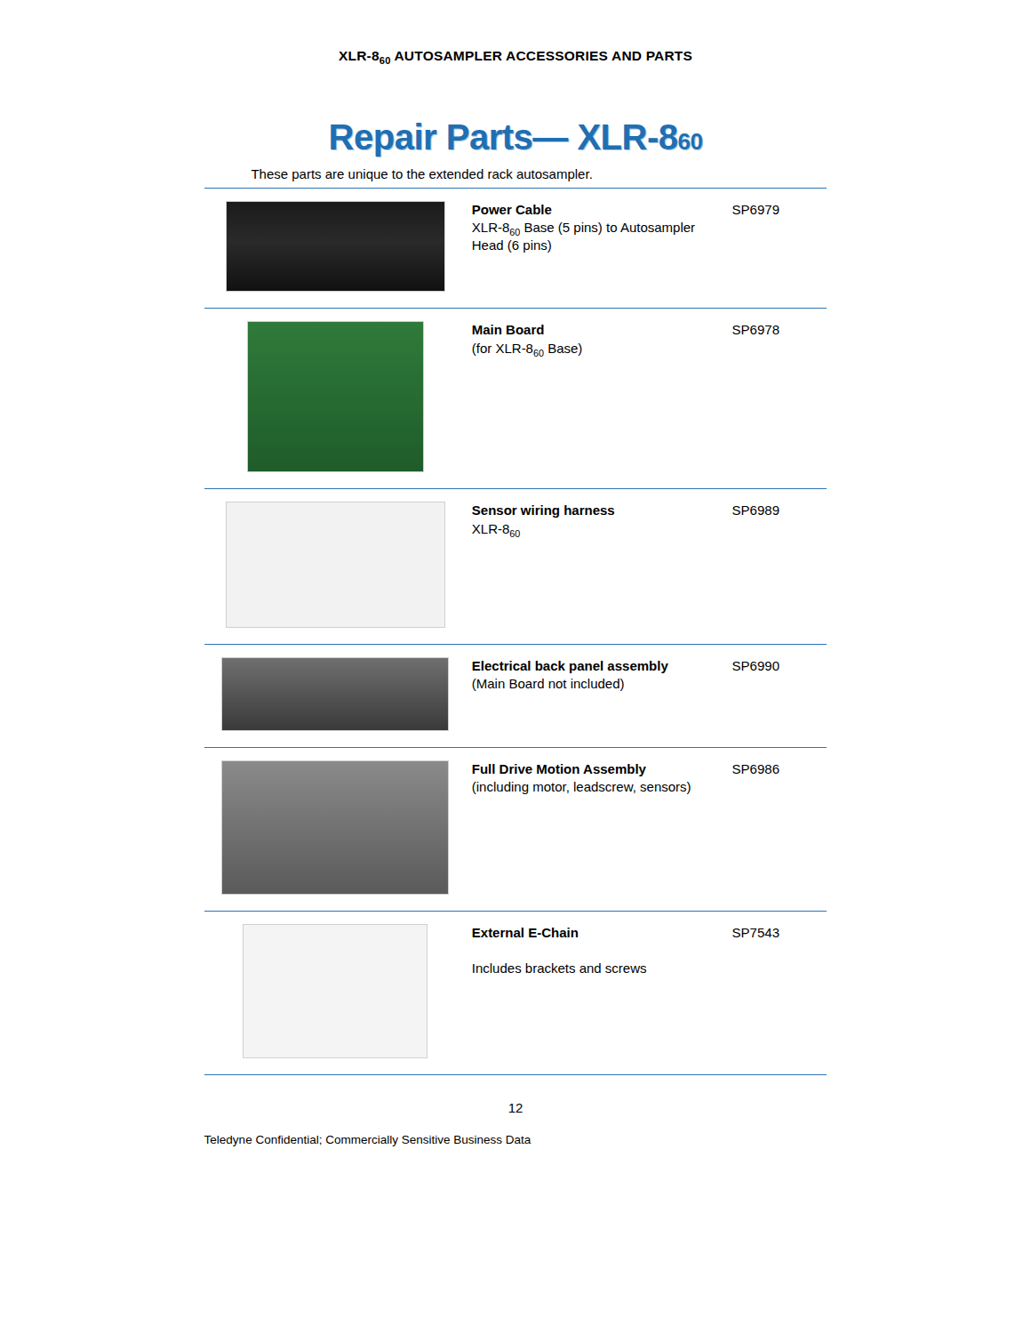XLR-860 AUTOSAMPLER ACCESSORIES AND PARTS
Repair Parts— XLR-860
These parts are unique to the extended rack autosampler.
| | Power Cable XLR-8 60 Base (5 pins) to Autosampler Head (6 pins) | SP6979 |
| | Main Board (for XLR-8 60 Base) | SP6978 |
| | Sensor wiring harness XLR-8 60 | SP6989 |
| | Electrical back panel assembly (Main Board not included) | SP6990 |
| | Full Drive Motion Assembly (including motor, leadscrew, sensors) | SP6986 |
| | External E-Chain Includes brackets and screws | SP7543 |
12
Teledyne Confidential; Commercially Sensitive Business Data